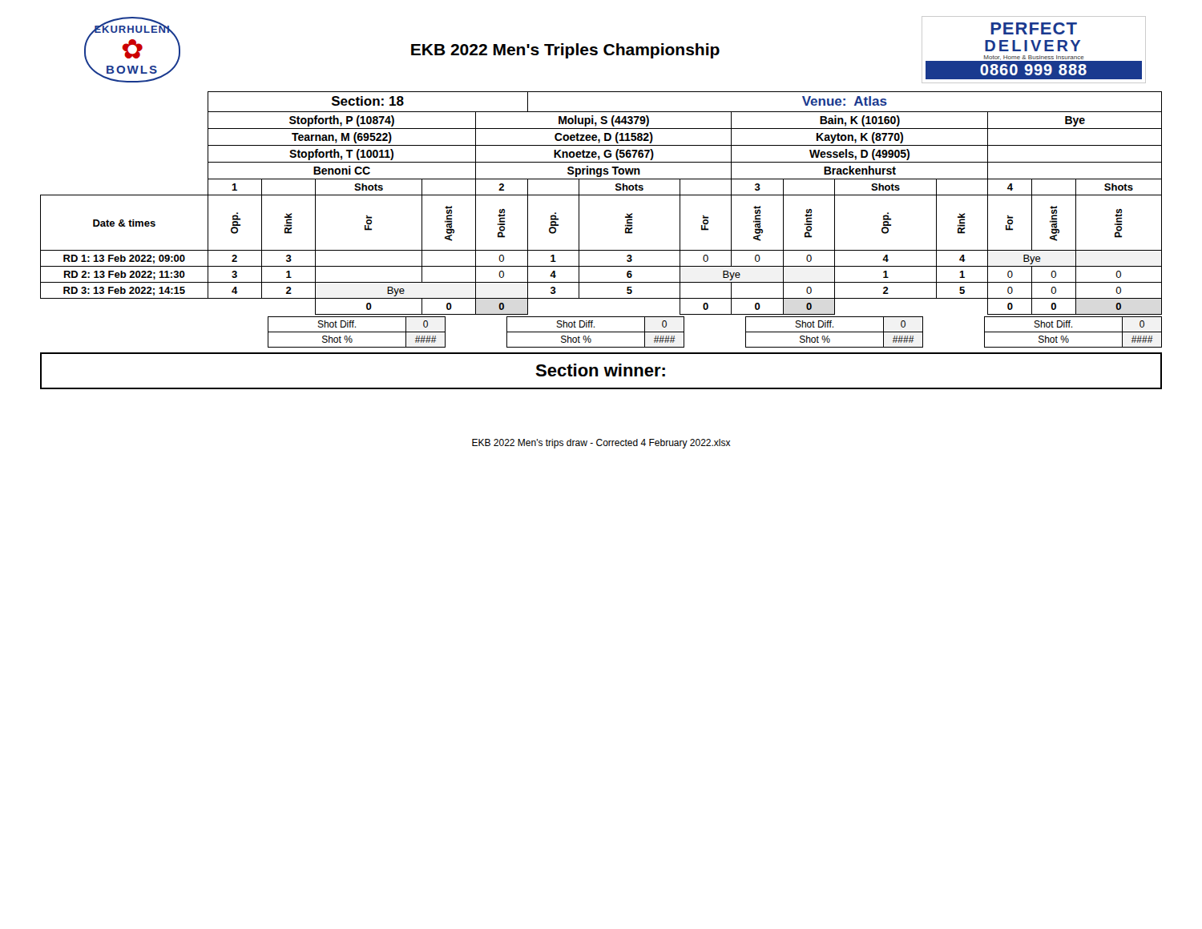EKURHULENI
✿
BOWLS
EKB 2022 Men's Triples Championship
PERFECT
DELIVERY
Motor, Home & Business Insurance
0860 999 888
| | Section: 18 | Venue: Atlas |
| | Stopforth, P (10874) | Molupi, S (44379) | Bain, K (10160) | Bye |
| | Tearnan, M (69522) | Coetzee, D (11582) | Kayton, K (8770) | |
| | Stopforth, T (10011) | Knoetze, G (56767) | Wessels, D (49905) | |
| | Benoni CC | Springs Town | Brackenhurst | |
| | 1 | | Shots | | 2 | | Shots | | 3 | | Shots | | 4 | | Shots |
| Date & times | Opp. | Rink | For | Against | Points | Opp. | Rink | For | Against | Points | Opp. | Rink | For | Against | Points |
| RD 1: 13 Feb 2022; 09:00 | 2 | 3 | | | 0 | 1 | 3 | 0 | 0 | 0 | 4 | 4 | Bye | |
| RD 2: 13 Feb 2022; 11:30 | 3 | 1 | | | 0 | 4 | 6 | Bye | | 1 | 1 | 0 | 0 | 0 |
| RD 3: 13 Feb 2022; 14:15 | 4 | 2 | Bye | | 3 | 5 | | | 0 | 2 | 5 | 0 | 0 | 0 |
| | | | 0 | 0 | 0 | | | 0 | 0 | 0 | | | 0 | 0 | 0 |
| | | | Shot Diff. | 0 | | | Shot Diff. | 0 | | | Shot Diff. | 0 | | | Shot Diff. | 0 |
| | | | Shot % | #### | | | Shot % | #### | | | Shot % | #### | | | Shot % | #### |
Section winner:
EKB 2022 Men's trips draw - Corrected 4 February 2022.xlsx